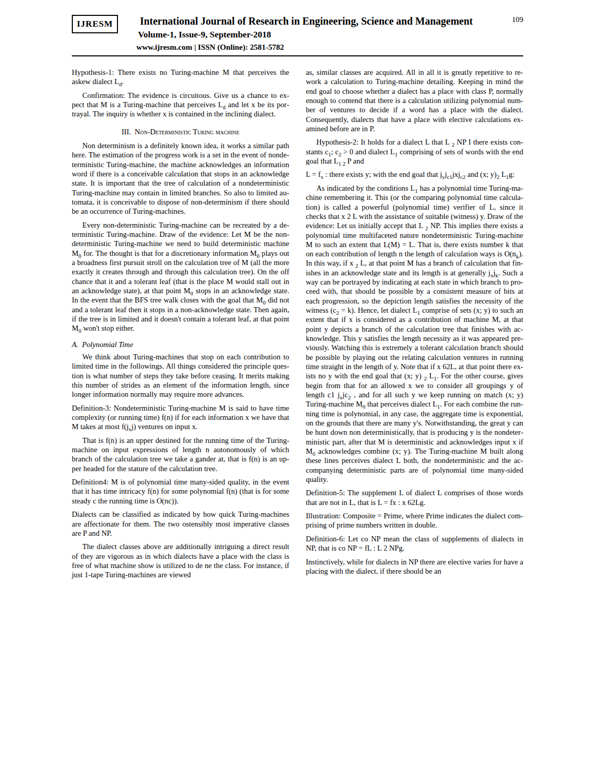IJRESM
International Journal of Research in Engineering, Science and Management
Volume-1, Issue-9, September-2018
www.ijresm.com | ISSN (Online): 2581-5782
109
Hypothesis-1: There exists no Turing-machine M that perceives the askew dialect Ld.
Confirmation: The evidence is circuitous. Give us a chance to expect that M is a Turing-machine that perceives Ld and let x be its portrayal. The inquiry is whether x is contained in the inclining dialect.
III. Non-Deterministic Turing machine
Non determinism is a definitely known idea, it works a similar path here. The estimation of the progress work is a set in the event of nondeterministic Turing-machine, the machine acknowledges an information word if there is a conceivable calculation that stops in an acknowledge state. It is important that the tree of calculation of a nondeterministic Turing-machine may contain in limited branches. So also to limited automata, it is conceivable to dispose of non-determinism if there should be an occurrence of Turing-machines.
Every non-deterministic Turing-machine can be recreated by a deterministic Turing-machine. Draw of the evidence: Let M be the non-deterministic Turing-machine we need to build deterministic machine M0 for. The thought is that for a discretionary information M0 plays out a broadness first pursuit stroll on the calculation tree of M (all the more exactly it creates through and through this calculation tree). On the off chance that it and a tolerant leaf (that is the place M would stall out in an acknowledge state), at that point M0 stops in an acknowledge state. In the event that the BFS tree walk closes with the goal that M0 did not and a tolerant leaf then it stops in a non-acknowledge state. Then again, if the tree is in limited and it doesn't contain a tolerant leaf, at that point M0 won't stop either.
A. Polynomial Time
We think about Turing-machines that stop on each contribution to limited time in the followings. All things considered the principle question is what number of steps they take before ceasing. It merits making this number of strides as an element of the information length, since longer information normally may require more advances.
Definition-3: Nondeterministic Turing-machine M is said to have time complexity (or running time) f(n) if for each information x we have that M takes at most f(jxj) ventures on input x.
That is f(n) is an upper destined for the running time of the Turing-machine on input expressions of length n autonomously of which branch of the calculation tree we take a gander at, that is f(n) is an upper headed for the stature of the calculation tree.
Definition4: M is of polynomial time many-sided quality, in the event that it has time intricacy f(n) for some polynomial f(n) (that is for some steady c the running time is O(nc)).
Dialects can be classified as indicated by how quick Turing-machines are affectionate for them. The two ostensibly most imperative classes are P and NP.
The dialect classes above are additionally intriguing a direct result of they are vigorous as in which dialects have a place with the class is free of what machine show is utilized to de ne the class. For instance, if just 1-tape Turing-machines are viewed
as, similar classes are acquired. All in all it is greatly repetitive to rework a calculation to Turing-machine detailing. Keeping in mind the end goal to choose whether a dialect has a place with class P, normally enough to contend that there is a calculation utilizing polynomial number of ventures to decide if a word has a place with the dialect. Consequently, dialects that have a place with elective calculations examined before are in P.
Hypothesis-2: It holds for a dialect L that L 2 NP I there exists constants c1; c2 > 0 and dialect L1 comprising of sets of words with the end goal that L1 2 P and
L = fx : there exists y; with the end goal that jyjc1jxjc2 and (x; y)2 L1g:
As indicated by the conditions L1 has a polynomial time Turing-machine remembering it. This (or the comparing polynomial time calculation) is called a powerful (polynomial time) verifier of L, since it checks that x 2 L with the assistance of suitable (witness) y. Draw of the evidence: Let us initially accept that L 2 NP. This implies there exists a polynomial time multifaceted nature nondeterministic Turing-machine M to such an extent that L(M) = L. That is, there exists number k that on each contribution of length n the length of calculation ways is O(nk). In this way, if x 2 L, at that point M has a branch of calculation that finishes in an acknowledge state and its length is at generally jxjk. Such a way can be portrayed by indicating at each state in which branch to proceed with, that should be possible by a consistent measure of bits at each progression, so the depiction length satisfies the necessity of the witness (c2 = k). Hence, let dialect L1 comprise of sets (x; y) to such an extent that if x is considered as a contribution of machine M, at that point y depicts a branch of the calculation tree that finishes with acknowledge. This y satisfies the length necessity as it was appeared previously. Watching this is extremely a tolerant calculation branch should be possible by playing out the relating calculation ventures in running time straight in the length of y. Note that if x 62L, at that point there exists no y with the end goal that (x; y) 2 L1. For the other course, gives begin from that for an allowed x we to consider all groupings y of length c1 jxjc2 , and for all such y we keep running on match (x; y) Turing-machine M0 that perceives dialect L1. For each combine the running time is polynomial, in any case, the aggregate time is exponential, on the grounds that there are many y's. Notwithstanding, the great y can be hunt down non deterministically, that is producing y is the nondeterministic part, after that M is deterministic and acknowledges input x if M0 acknowledges combine (x; y). The Turing-machine M built along these lines perceives dialect L both, the nondeterministic and the accompanying deterministic parts are of polynomial time many-sided quality.
Definition-5: The supplement L of dialect L comprises of those words that are not in L, that is L = fx : x 62Lg.
Illustration: Composite = Prime, where Prime indicates the dialect comprising of prime numbers written in double.
Definition-6: Let co NP mean the class of supplements of dialects in NP, that is co NP = fL : L 2 NPg.
Instinctively, while for dialects in NP there are elective varies for have a placing with the dialect, if there should be an